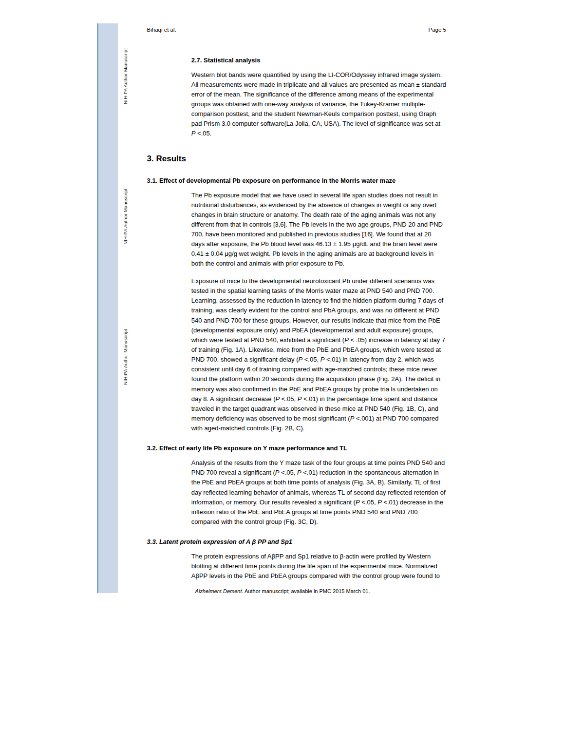NIH-PA Author Manuscript
NIH-PA Author Manuscript
NIH-PA Author Manuscript
Bihaqi et al.
Page 5
2.7. Statistical analysis
Western blot bands were quantified by using the LI-COR/Odyssey infrared image system. All measurements were made in triplicate and all values are presented as mean ± standard error of the mean. The significance of the difference among means of the experimental groups was obtained with one-way analysis of variance, the Tukey-Kramer multiple-comparison posttest, and the student Newman-Keuls comparison posttest, using Graph pad Prism 3.0 computer software(La Jolla, CA, USA). The level of significance was set at P <.05.
3. Results
3.1. Effect of developmental Pb exposure on performance in the Morris water maze
The Pb exposure model that we have used in several life span studies does not result in nutritional disturbances, as evidenced by the absence of changes in weight or any overt changes in brain structure or anatomy. The death rate of the aging animals was not any different from that in controls [3,6]. The Pb levels in the two age groups, PND 20 and PND 700, have been monitored and published in previous studies [16]. We found that at 20 days after exposure, the Pb blood level was 46.13 ± 1.95 μg/dL and the brain level were 0.41 ± 0.04 μg/g wet weight. Pb levels in the aging animals are at background levels in both the control and animals with prior exposure to Pb.
Exposure of mice to the developmental neurotoxicant Pb under different scenarios was tested in the spatial learning tasks of the Morris water maze at PND 540 and PND 700. Learning, assessed by the reduction in latency to find the hidden platform during 7 days of training, was clearly evident for the control and PbA groups, and was no different at PND 540 and PND 700 for these groups. However, our results indicate that mice from the PbE (developmental exposure only) and PbEA (developmental and adult exposure) groups, which were tested at PND 540, exhibited a significant (P < .05) increase in latency at day 7 of training (Fig. 1A). Likewise, mice from the PbE and PbEA groups, which were tested at PND 700, showed a significant delay (P <.05, P <.01) in latency from day 2, which was consistent until day 6 of training compared with age-matched controls; these mice never found the platform within 20 seconds during the acquisition phase (Fig. 2A). The deficit in memory was also confirmed in the PbE and PbEA groups by probe tria ls undertaken on day 8. A significant decrease (P <.05, P <.01) in the percentage time spent and distance traveled in the target quadrant was observed in these mice at PND 540 (Fig. 1B, C), and memory deficiency was observed to be most significant (P <.001) at PND 700 compared with aged-matched controls (Fig. 2B, C).
3.2. Effect of early life Pb exposure on Y maze performance and TL
Analysis of the results from the Y maze task of the four groups at time points PND 540 and PND 700 reveal a significant (P <.05, P <.01) reduction in the spontaneous alternation in the PbE and PbEA groups at both time points of analysis (Fig. 3A, B). Similarly, TL of first day reflected learning behavior of animals, whereas TL of second day reflected retention of information, or memory. Our results revealed a significant (P <.05, P <.01) decrease in the inflexion ratio of the PbE and PbEA groups at time points PND 540 and PND 700 compared with the control group (Fig. 3C, D).
3.3. Latent protein expression of A β PP and Sp1
The protein expressions of AβPP and Sp1 relative to β-actin were profiled by Western blotting at different time points during the life span of the experimental mice. Normalized AβPP levels in the PbE and PbEA groups compared with the control group were found to
Alzheimers Dement. Author manuscript; available in PMC 2015 March 01.